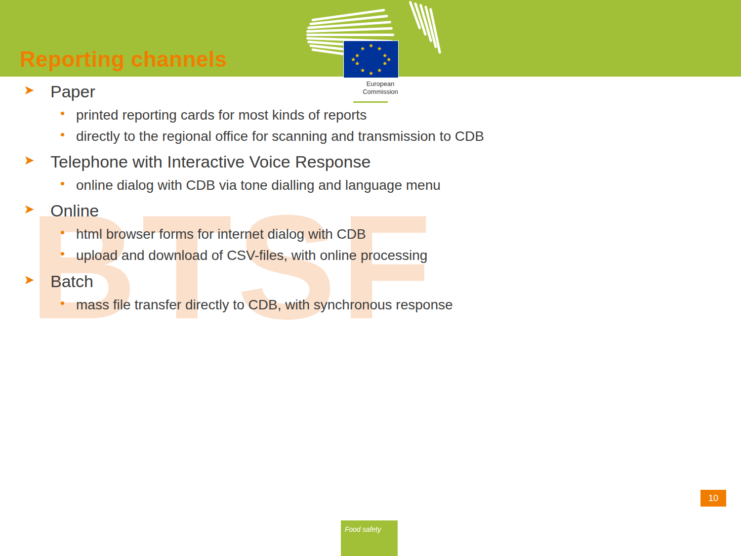★ ★ ★ ★ ★ ★ ★ ★ ★ ★ ★ ★
European
Commission
BTSF
Reporting channels
Paper
printed reporting cards for most kinds of reports
directly to the regional office for scanning and transmission to CDB
Telephone with Interactive Voice Response
online dialog with CDB via tone dialling and language menu
Online
html browser forms for internet dialog with CDB
upload and download of CSV-files, with online processing
Batch
mass file transfer directly to CDB, with synchronous response
10
Food safety